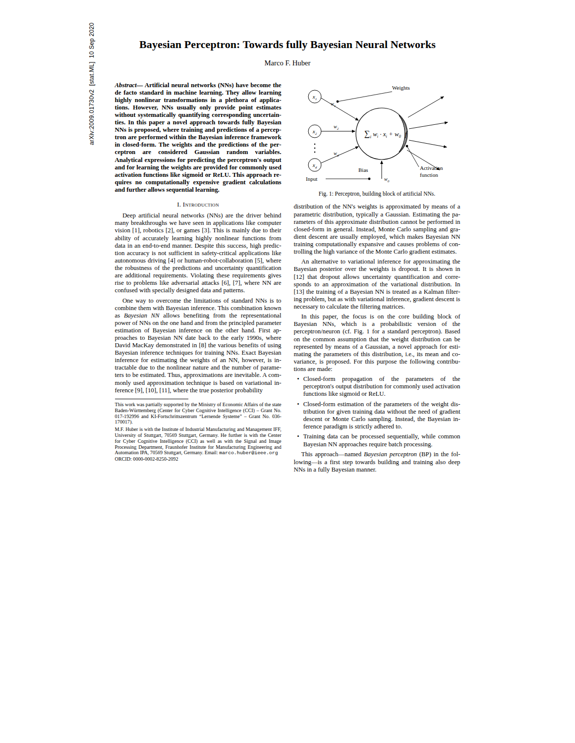arXiv:2009.01730v2 [stat.ML] 10 Sep 2020
Bayesian Perceptron: Towards fully Bayesian Neural Networks
Marco F. Huber
Abstract— Artificial neural networks (NNs) have become the de facto standard in machine learning. They allow learning highly nonlinear transformations in a plethora of applications. However, NNs usually only provide point estimates without systematically quantifying corresponding uncertainties. In this paper a novel approach towards fully Bayesian NNs is proposed, where training and predictions of a perceptron are performed within the Bayesian inference framework in closed-form. The weights and the predictions of the perceptron are considered Gaussian random variables. Analytical expressions for predicting the perceptron's output and for learning the weights are provided for commonly used activation functions like sigmoid or ReLU. This approach requires no computationally expensive gradient calculations and further allows sequential learning.
I. Introduction
Deep artificial neural networks (NNs) are the driver behind many breakthroughs we have seen in applications like computer vision [1], robotics [2], or games [3]. This is mainly due to their ability of accurately learning highly nonlinear functions from data in an end-to-end manner. Despite this success, high prediction accuracy is not sufficient in safety-critical applications like autonomous driving [4] or human-robot-collaboration [5], where the robustness of the predictions and uncertainty quantification are additional requirements. Violating these requirements gives rise to problems like adversarial attacks [6], [7], where NN are confused with specially designed data and patterns.
One way to overcome the limitations of standard NNs is to combine them with Bayesian inference. This combination known as Bayesian NN allows benefiting from the representational power of NNs on the one hand and from the principled parameter estimation of Bayesian inference on the other hand. First approaches to Bayesian NN date back to the early 1990s, where David MacKay demonstrated in [8] the various benefits of using Bayesian inference techniques for training NNs. Exact Bayesian inference for estimating the weights of an NN, however, is intractable due to the nonlinear nature and the number of parameters to be estimated. Thus, approximations are inevitable. A commonly used approximation technique is based on variational inference [9], [10], [11], where the true posterior probability
This work was partially supported by the Ministry of Economic Affairs of the state Baden-Württemberg (Center for Cyber Cognitive Intelligence (CCI) – Grant No. 017-192996 and KI-Fortschrittszentrum “Lernende Systeme” – Grant No. 036-170017).
M.F. Huber is with the Institute of Industrial Manufacturing and Management IFF, University of Stuttgart, 70569 Stuttgart, Germany. He further is with the Center for Cyber Cognitive Intelligence (CCI) as well as with the Signal and Image Processing Department, Fraunhofer Institute for Manufacturing Engineering and Automation IPA, 70569 Stuttgart, Germany. Email: marco.huber@ieee.org
ORCID: 0000-0002-8250-2092
∑i wi · xi + w0 f x1 x2 xd w1 w2 wd Weights Bias w0 Input Activation function
Fig. 1: Perceptron, building block of artificial NNs.
distribution of the NN's weights is approximated by means of a parametric distribution, typically a Gaussian. Estimating the parameters of this approximate distribution cannot be performed in closed-form in general. Instead, Monte Carlo sampling and gradient descent are usually employed, which makes Bayesian NN training computationally expansive and causes problems of controlling the high variance of the Monte Carlo gradient estimates.
An alternative to variational inference for approximating the Bayesian posterior over the weights is dropout. It is shown in [12] that dropout allows uncertainty quantification and corresponds to an approximation of the variational distribution. In [13] the training of a Bayesian NN is treated as a Kalman filtering problem, but as with variational inference, gradient descent is necessary to calculate the filtering matrices.
In this paper, the focus is on the core building block of Bayesian NNs, which is a probabilistic version of the perceptron/neuron (cf. Fig. 1 for a standard perceptron). Based on the common assumption that the weight distribution can be represented by means of a Gaussian, a novel approach for estimating the parameters of this distribution, i.e., its mean and covariance, is proposed. For this purpose the following contributions are made:
Closed-form propagation of the parameters of the perceptron's output distribution for commonly used activation functions like sigmoid or ReLU.
Closed-form estimation of the parameters of the weight distribution for given training data without the need of gradient descent or Monte Carlo sampling. Instead, the Bayesian inference paradigm is strictly adhered to.
Training data can be processed sequentially, while common Bayesian NN approaches require batch processing.
This approach—named Bayesian perceptron (BP) in the following—is a first step towards building and training also deep NNs in a fully Bayesian manner.